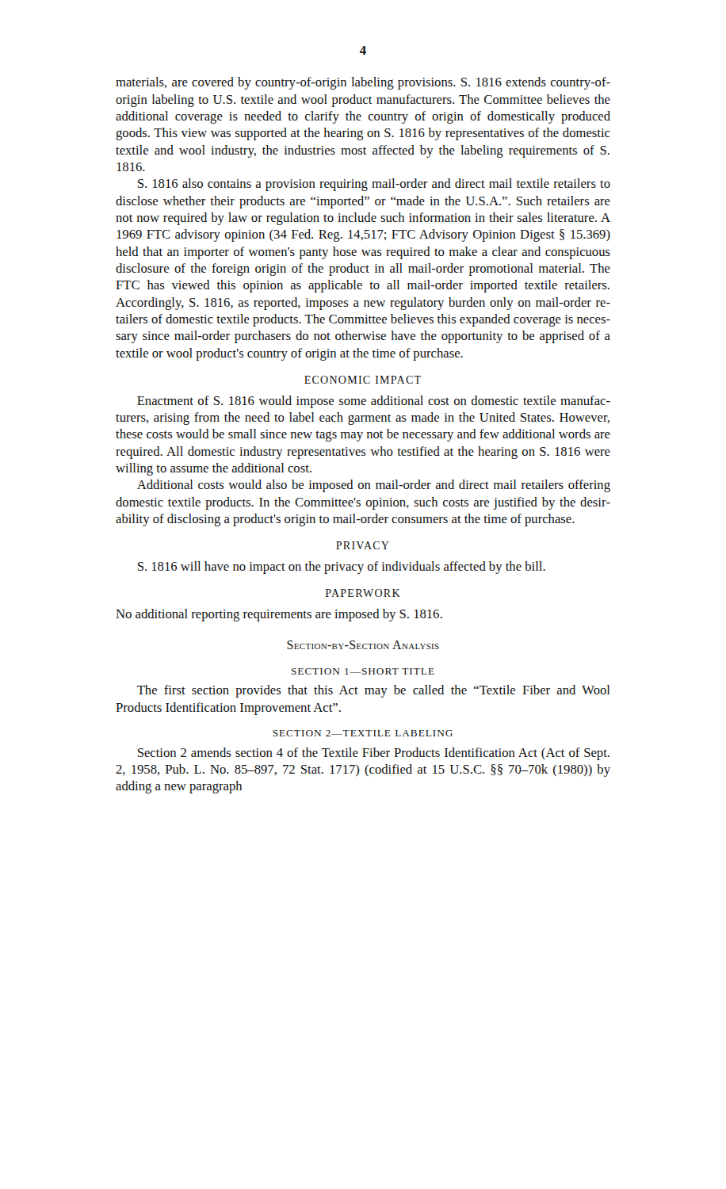4
materials, are covered by country-of-origin labeling provisions. S. 1816 extends country-of-origin labeling to U.S. textile and wool product manufacturers. The Committee believes the additional coverage is needed to clarify the country of origin of domestically produced goods. This view was supported at the hearing on S. 1816 by representatives of the domestic textile and wool industry, the industries most affected by the labeling requirements of S. 1816.
S. 1816 also contains a provision requiring mail-order and direct mail textile retailers to disclose whether their products are “imported” or “made in the U.S.A.”. Such retailers are not now required by law or regulation to include such information in their sales literature. A 1969 FTC advisory opinion (34 Fed. Reg. 14,517; FTC Advisory Opinion Digest § 15.369) held that an importer of women's panty hose was required to make a clear and conspicuous disclosure of the foreign origin of the product in all mail-order promotional material. The FTC has viewed this opinion as applicable to all mail-order imported textile retailers. Accordingly, S. 1816, as reported, imposes a new regulatory burden only on mail-order retailers of domestic textile products. The Committee believes this expanded coverage is necessary since mail-order purchasers do not otherwise have the opportunity to be apprised of a textile or wool product's country of origin at the time of purchase.
Economic Impact
Enactment of S. 1816 would impose some additional cost on domestic textile manufacturers, arising from the need to label each garment as made in the United States. However, these costs would be small since new tags may not be necessary and few additional words are required. All domestic industry representatives who testified at the hearing on S. 1816 were willing to assume the additional cost.
Additional costs would also be imposed on mail-order and direct mail retailers offering domestic textile products. In the Committee's opinion, such costs are justified by the desirability of disclosing a product's origin to mail-order consumers at the time of purchase.
Privacy
S. 1816 will have no impact on the privacy of individuals affected by the bill.
Paperwork
No additional reporting requirements are imposed by S. 1816.
Section-by-Section Analysis
Section 1—Short Title
The first section provides that this Act may be called the “Textile Fiber and Wool Products Identification Improvement Act”.
Section 2—Textile Labeling
Section 2 amends section 4 of the Textile Fiber Products Identification Act (Act of Sept. 2, 1958, Pub. L. No. 85–897, 72 Stat. 1717) (codified at 15 U.S.C. §§ 70–70k (1980)) by adding a new paragraph